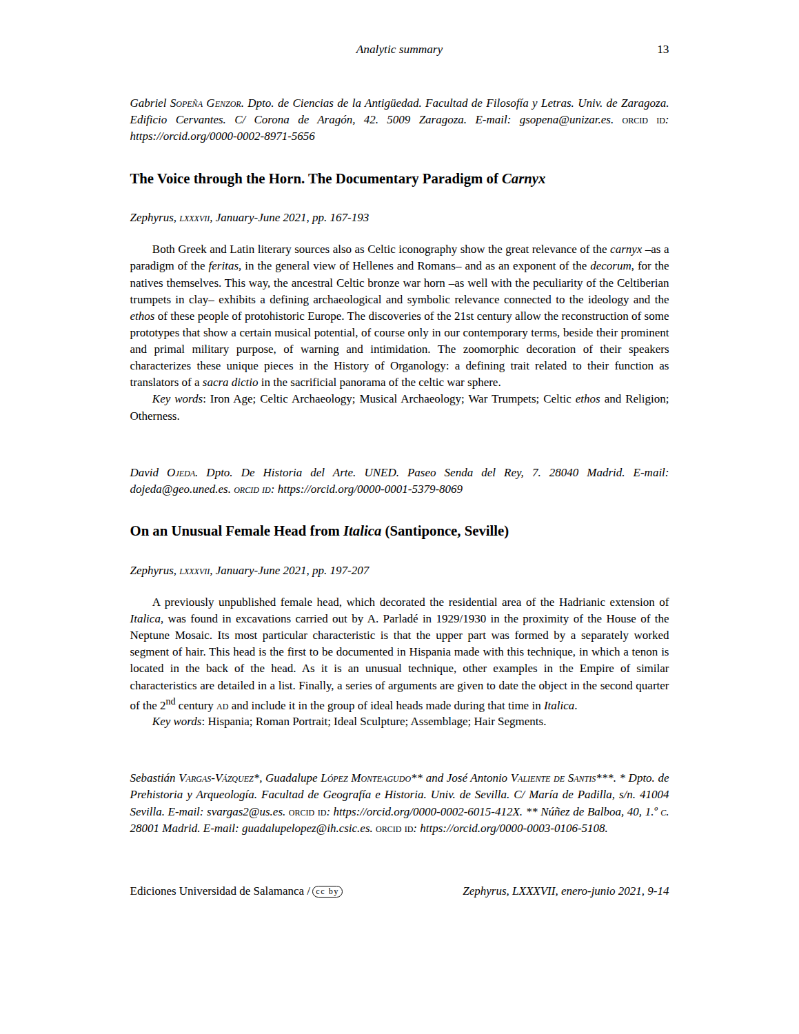Analytic summary 13
Gabriel Sopeña Genzor. Dpto. de Ciencias de la Antigüedad. Facultad de Filosofía y Letras. Univ. de Zaragoza. Edificio Cervantes. C/ Corona de Aragón, 42. 5009 Zaragoza. E-mail: gsopena@unizar.es. orcid id: https://orcid.org/0000-0002-8971-5656
The Voice through the Horn. The Documentary Paradigm of Carnyx
Zephyrus, lxxxvii, January-June 2021, pp. 167-193
Both Greek and Latin literary sources also as Celtic iconography show the great relevance of the carnyx –as a paradigm of the feritas, in the general view of Hellenes and Romans– and as an exponent of the decorum, for the natives themselves. This way, the ancestral Celtic bronze war horn –as well with the peculiarity of the Celtiberian trumpets in clay– exhibits a defining archaeological and symbolic relevance connected to the ideology and the ethos of these people of protohistoric Europe. The discoveries of the 21st century allow the reconstruction of some prototypes that show a certain musical potential, of course only in our contemporary terms, beside their prominent and primal military purpose, of warning and intimidation. The zoomorphic decoration of their speakers characterizes these unique pieces in the History of Organology: a defining trait related to their function as translators of a sacra dictio in the sacrificial panorama of the celtic war sphere.
Key words: Iron Age; Celtic Archaeology; Musical Archaeology; War Trumpets; Celtic ethos and Religion; Otherness.
David Ojeda. Dpto. De Historia del Arte. UNED. Paseo Senda del Rey, 7. 28040 Madrid. E-mail: dojeda@geo.uned.es. orcid id: https://orcid.org/0000-0001-5379-8069
On an Unusual Female Head from Italica (Santiponce, Seville)
Zephyrus, lxxxvii, January-June 2021, pp. 197-207
A previously unpublished female head, which decorated the residential area of the Hadrianic extension of Italica, was found in excavations carried out by A. Parladé in 1929/1930 in the proximity of the House of the Neptune Mosaic. Its most particular characteristic is that the upper part was formed by a separately worked segment of hair. This head is the first to be documented in Hispania made with this technique, in which a tenon is located in the back of the head. As it is an unusual technique, other examples in the Empire of similar characteristics are detailed in a list. Finally, a series of arguments are given to date the object in the second quarter of the 2nd century ad and include it in the group of ideal heads made during that time in Italica.
Key words: Hispania; Roman Portrait; Ideal Sculpture; Assemblage; Hair Segments.
Sebastián Vargas-Vázquez*, Guadalupe López Monteagudo** and José Antonio Valiente de Santis***. * Dpto. de Prehistoria y Arqueología. Facultad de Geografía e Historia. Univ. de Sevilla. C/ María de Padilla, s/n. 41004 Sevilla. E-mail: svargas2@us.es. orcid id: https://orcid.org/0000-0002-6015-412X. ** Núñez de Balboa, 40, 1.º c. 28001 Madrid. E-mail: guadalupelopez@ih.csic.es. orcid id: https://orcid.org/0000-0003-0106-5108.
Ediciones Universidad de Salamanca /cc by Zephyrus, LXXXVII, enero-junio 2021, 9-14